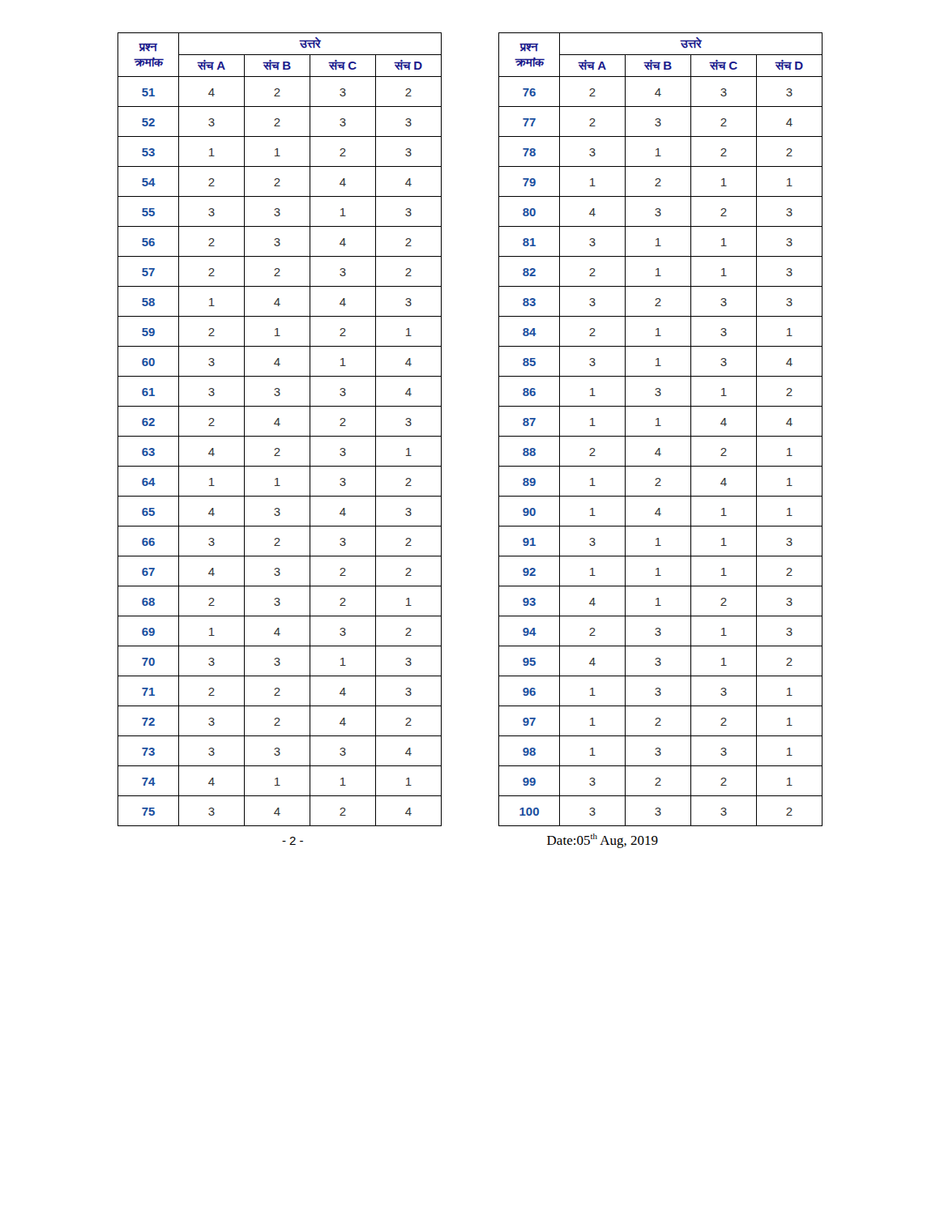| प्रश्न क्रमांक | उत्तरे |
| --- | --- |
| संच A | संच B | संच C | संच D |
| 51 | 4 | 2 | 3 | 2 |
| 52 | 3 | 2 | 3 | 3 |
| 53 | 1 | 1 | 2 | 3 |
| 54 | 2 | 2 | 4 | 4 |
| 55 | 3 | 3 | 1 | 3 |
| 56 | 2 | 3 | 4 | 2 |
| 57 | 2 | 2 | 3 | 2 |
| 58 | 1 | 4 | 4 | 3 |
| 59 | 2 | 1 | 2 | 1 |
| 60 | 3 | 4 | 1 | 4 |
| 61 | 3 | 3 | 3 | 4 |
| 62 | 2 | 4 | 2 | 3 |
| 63 | 4 | 2 | 3 | 1 |
| 64 | 1 | 1 | 3 | 2 |
| 65 | 4 | 3 | 4 | 3 |
| 66 | 3 | 2 | 3 | 2 |
| 67 | 4 | 3 | 2 | 2 |
| 68 | 2 | 3 | 2 | 1 |
| 69 | 1 | 4 | 3 | 2 |
| 70 | 3 | 3 | 1 | 3 |
| 71 | 2 | 2 | 4 | 3 |
| 72 | 3 | 2 | 4 | 2 |
| 73 | 3 | 3 | 3 | 4 |
| 74 | 4 | 1 | 1 | 1 |
| 75 | 3 | 4 | 2 | 4 |
| प्रश्न क्रमांक | उत्तरे |
| --- | --- |
| संच A | संच B | संच C | संच D |
| 76 | 2 | 4 | 3 | 3 |
| 77 | 2 | 3 | 2 | 4 |
| 78 | 3 | 1 | 2 | 2 |
| 79 | 1 | 2 | 1 | 1 |
| 80 | 4 | 3 | 2 | 3 |
| 81 | 3 | 1 | 1 | 3 |
| 82 | 2 | 1 | 1 | 3 |
| 83 | 3 | 2 | 3 | 3 |
| 84 | 2 | 1 | 3 | 1 |
| 85 | 3 | 1 | 3 | 4 |
| 86 | 1 | 3 | 1 | 2 |
| 87 | 1 | 1 | 4 | 4 |
| 88 | 2 | 4 | 2 | 1 |
| 89 | 1 | 2 | 4 | 1 |
| 90 | 1 | 4 | 1 | 1 |
| 91 | 3 | 1 | 1 | 3 |
| 92 | 1 | 1 | 1 | 2 |
| 93 | 4 | 1 | 2 | 3 |
| 94 | 2 | 3 | 1 | 3 |
| 95 | 4 | 3 | 1 | 2 |
| 96 | 1 | 3 | 3 | 1 |
| 97 | 1 | 2 | 2 | 1 |
| 98 | 1 | 3 | 3 | 1 |
| 99 | 3 | 2 | 2 | 1 |
| 100 | 3 | 3 | 3 | 2 |
- 2 - Date:05th Aug, 2019